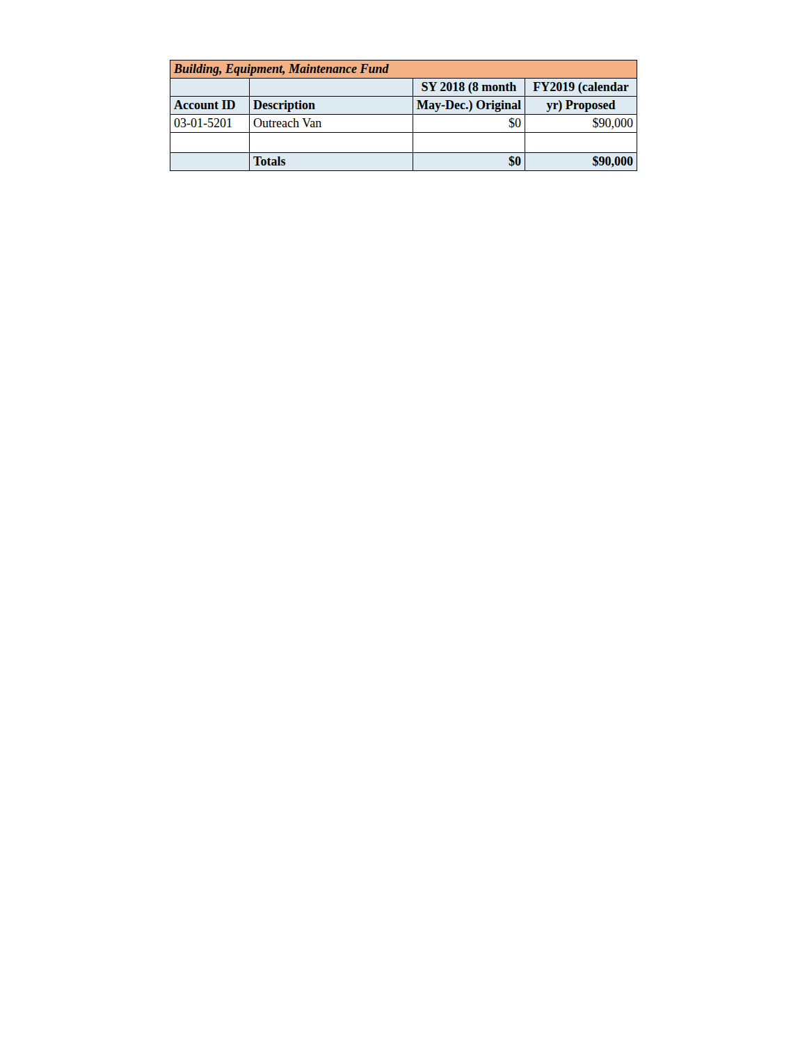| Building, Equipment, Maintenance Fund |
| | | SY 2018 (8 month | FY2019 (calendar |
| Account ID | Description | May-Dec.) Original | yr) Proposed |
| 03-01-5201 | Outreach Van | $0 | $90,000 |
| | Totals | $0 | $90,000 |